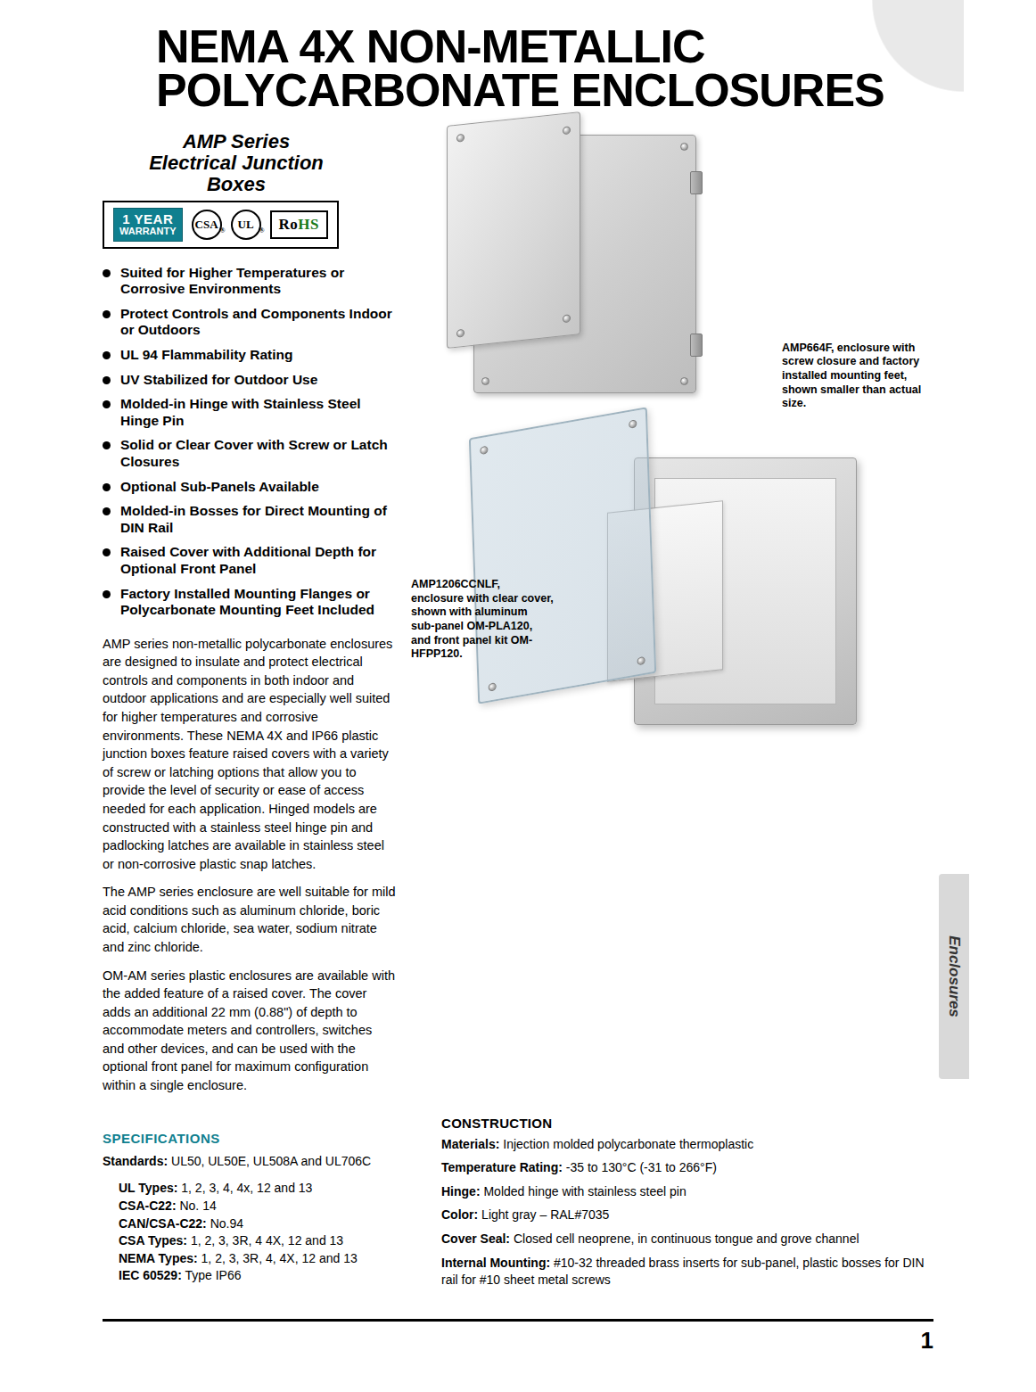NEMA 4X Non-Metallic Polycarbonate Enclosures
AMP Series
Electrical Junction
Boxes
1 YEARWARRANTY
CSA®
UL®
RoHS
Suited for Higher Temperatures or Corrosive Environments
Protect Controls and Components Indoor or Outdoors
UL 94 Flammability Rating
UV Stabilized for Outdoor Use
Molded-in Hinge with Stainless Steel Hinge Pin
Solid or Clear Cover with Screw or Latch Closures
Optional Sub-Panels Available
Molded-in Bosses for Direct Mounting of DIN Rail
Raised Cover with Additional Depth for Optional Front Panel
Factory Installed Mounting Flanges or Polycarbonate Mounting Feet Included
AMP series non-metallic polycarbonate enclosures are designed to insulate and protect electrical controls and components in both indoor and outdoor applications and are especially well suited for higher temperatures and corrosive environments. These NEMA 4X and IP66 plastic junction boxes feature raised covers with a variety of screw or latching options that allow you to provide the level of security or ease of access needed for each application. Hinged models are constructed with a stainless steel hinge pin and padlocking latches are available in stainless steel or non-corrosive plastic snap latches.
The AMP series enclosure are well suitable for mild acid conditions such as aluminum chloride, boric acid, calcium chloride, sea water, sodium nitrate and zinc chloride.
OM-AM series plastic enclosures are available with the added feature of a raised cover. The cover adds an additional 22 mm (0.88") of depth to accommodate meters and controllers, switches and other devices, and can be used with the optional front panel for maximum configuration within a single enclosure.
AMP664F, enclosure with screw closure and factory installed mounting feet, shown smaller than actual size.
AMP1206CCNLF, enclosure with clear cover, shown with aluminum sub-panel OM-PLA120, and front panel kit OM-HFPP120.
Specifications
Standards: UL50, UL50E, UL508A and UL706C
UL Types: 1, 2, 3, 4, 4x, 12 and 13 CSA-C22: No. 14 CAN/CSA-C22: No.94 CSA Types: 1, 2, 3, 3R, 4 4X, 12 and 13 NEMA Types: 1, 2, 3, 3R, 4, 4X, 12 and 13 IEC 60529: Type IP66
Construction
Materials: Injection molded polycarbonate thermoplastic
Temperature Rating: -35 to 130°C (-31 to 266°F)
Hinge: Molded hinge with stainless steel pin
Color: Light gray – RAL#7035
Cover Seal: Closed cell neoprene, in continuous tongue and grove channel
Internal Mounting: #10-32 threaded brass inserts for sub-panel, plastic bosses for DIN rail for #10 sheet metal screws
Enclosures
1